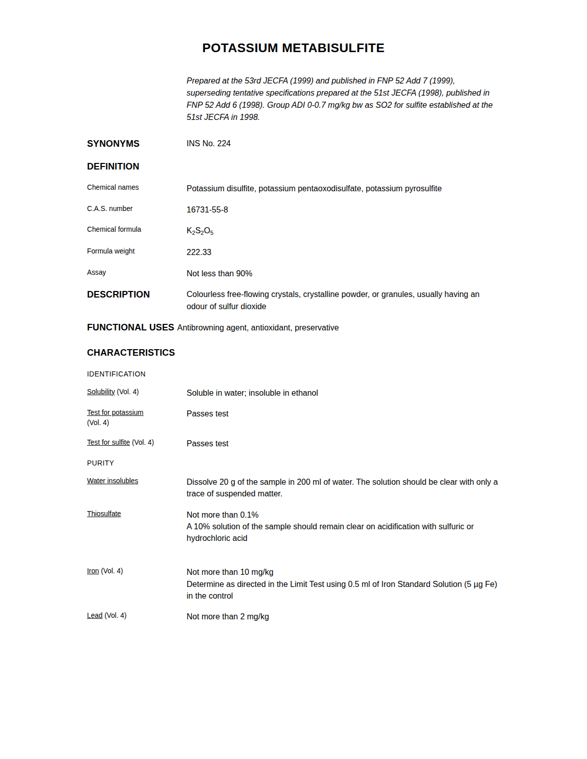POTASSIUM METABISULFITE
Prepared at the 53rd JECFA (1999) and published in FNP 52 Add 7 (1999), superseding tentative specifications prepared at the 51st JECFA (1998), published in FNP 52 Add 6 (1998). Group ADI 0-0.7 mg/kg bw as SO2 for sulfite established at the 51st JECFA in 1998.
SYNONYMS
INS No. 224
DEFINITION
Chemical names
Potassium disulfite, potassium pentaoxodisulfate, potassium pyrosulfite
C.A.S. number
16731-55-8
Chemical formula
K2S2O5
Formula weight
222.33
Assay
Not less than 90%
DESCRIPTION
Colourless free-flowing crystals, crystalline powder, or granules, usually having an odour of sulfur dioxide
FUNCTIONAL USES
Antibrowning agent, antioxidant, preservative
CHARACTERISTICS
IDENTIFICATION
Solubility (Vol. 4)
Soluble in water; insoluble in ethanol
Test for potassium
(Vol. 4)
Passes test
Test for sulfite (Vol. 4)
Passes test
PURITY
Water insolubles
Dissolve 20 g of the sample in 200 ml of water. The solution should be clear with only a trace of suspended matter.
Thiosulfate
Not more than 0.1%
A 10% solution of the sample should remain clear on acidification with sulfuric or hydrochloric acid
Iron (Vol. 4)
Not more than 10 mg/kg
Determine as directed in the Limit Test using 0.5 ml of Iron Standard Solution (5 µg Fe) in the control
Lead (Vol. 4)
Not more than 2 mg/kg